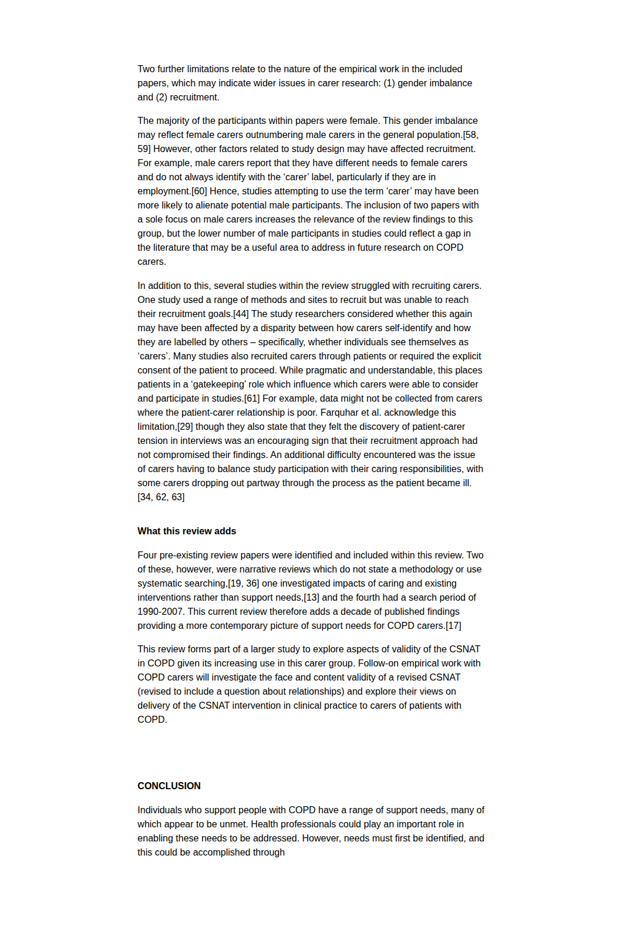Two further limitations relate to the nature of the empirical work in the included papers, which may indicate wider issues in carer research: (1) gender imbalance and (2) recruitment.
The majority of the participants within papers were female. This gender imbalance may reflect female carers outnumbering male carers in the general population.[58, 59] However, other factors related to study design may have affected recruitment. For example, male carers report that they have different needs to female carers and do not always identify with the ‘carer’ label, particularly if they are in employment.[60] Hence, studies attempting to use the term ‘carer’ may have been more likely to alienate potential male participants. The inclusion of two papers with a sole focus on male carers increases the relevance of the review findings to this group, but the lower number of male participants in studies could reflect a gap in the literature that may be a useful area to address in future research on COPD carers.
In addition to this, several studies within the review struggled with recruiting carers. One study used a range of methods and sites to recruit but was unable to reach their recruitment goals.[44] The study researchers considered whether this again may have been affected by a disparity between how carers self-identify and how they are labelled by others – specifically, whether individuals see themselves as ‘carers’. Many studies also recruited carers through patients or required the explicit consent of the patient to proceed. While pragmatic and understandable, this places patients in a ‘gatekeeping’ role which influence which carers were able to consider and participate in studies.[61] For example, data might not be collected from carers where the patient-carer relationship is poor. Farquhar et al. acknowledge this limitation,[29] though they also state that they felt the discovery of patient-carer tension in interviews was an encouraging sign that their recruitment approach had not compromised their findings. An additional difficulty encountered was the issue of carers having to balance study participation with their caring responsibilities, with some carers dropping out partway through the process as the patient became ill.[34, 62, 63]
What this review adds
Four pre-existing review papers were identified and included within this review. Two of these, however, were narrative reviews which do not state a methodology or use systematic searching,[19, 36] one investigated impacts of caring and existing interventions rather than support needs,[13] and the fourth had a search period of 1990-2007. This current review therefore adds a decade of published findings providing a more contemporary picture of support needs for COPD carers.[17]
This review forms part of a larger study to explore aspects of validity of the CSNAT in COPD given its increasing use in this carer group. Follow-on empirical work with COPD carers will investigate the face and content validity of a revised CSNAT (revised to include a question about relationships) and explore their views on delivery of the CSNAT intervention in clinical practice to carers of patients with COPD.
Conclusion
Individuals who support people with COPD have a range of support needs, many of which appear to be unmet. Health professionals could play an important role in enabling these needs to be addressed. However, needs must first be identified, and this could be accomplished through